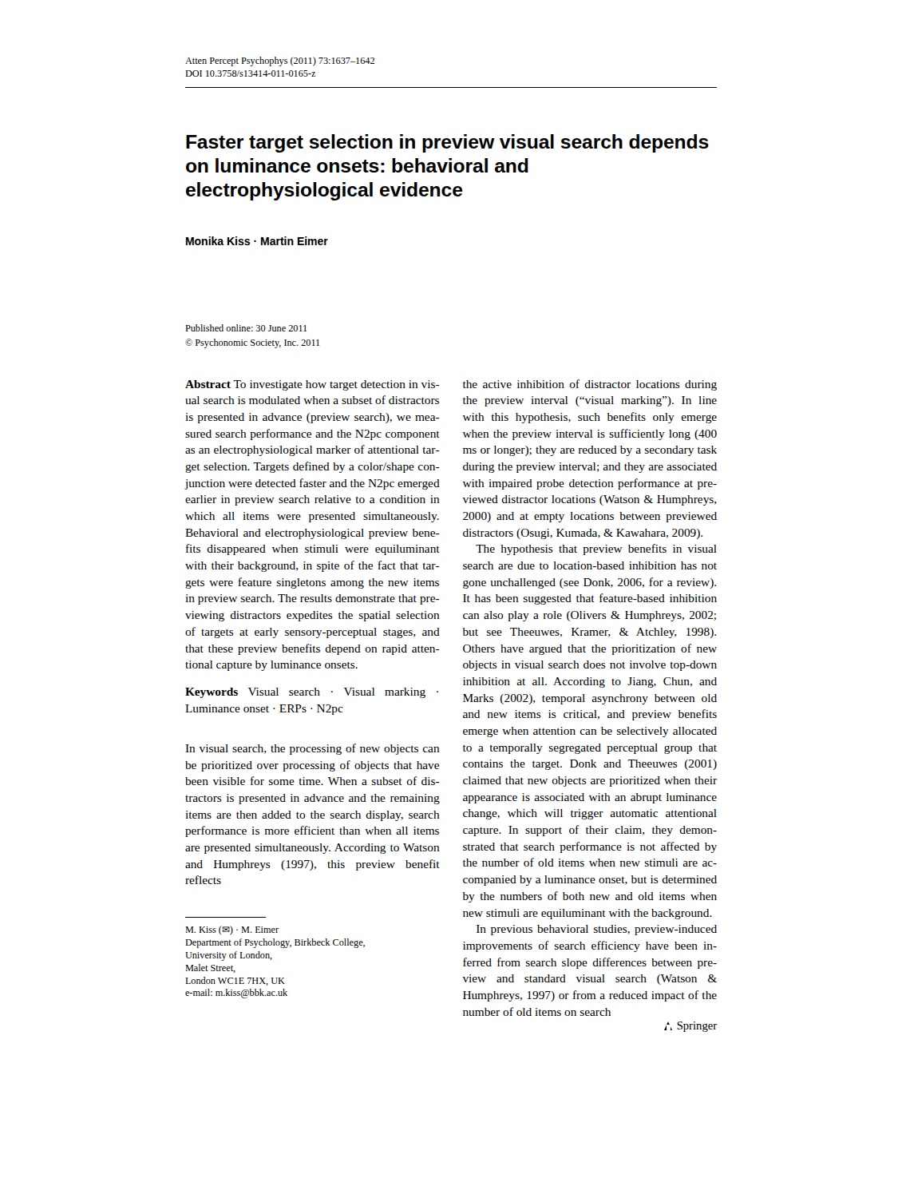Atten Percept Psychophys (2011) 73:1637–1642
DOI 10.3758/s13414-011-0165-z
Faster target selection in preview visual search depends on luminance onsets: behavioral and electrophysiological evidence
Monika Kiss · Martin Eimer
Published online: 30 June 2011
© Psychonomic Society, Inc. 2011
Abstract To investigate how target detection in visual search is modulated when a subset of distractors is presented in advance (preview search), we measured search performance and the N2pc component as an electrophysiological marker of attentional target selection. Targets defined by a color/shape conjunction were detected faster and the N2pc emerged earlier in preview search relative to a condition in which all items were presented simultaneously. Behavioral and electrophysiological preview benefits disappeared when stimuli were equiluminant with their background, in spite of the fact that targets were feature singletons among the new items in preview search. The results demonstrate that previewing distractors expedites the spatial selection of targets at early sensory-perceptual stages, and that these preview benefits depend on rapid attentional capture by luminance onsets.
Keywords Visual search · Visual marking · Luminance onset · ERPs · N2pc
In visual search, the processing of new objects can be prioritized over processing of objects that have been visible for some time. When a subset of distractors is presented in advance and the remaining items are then added to the search display, search performance is more efficient than when all items are presented simultaneously. According to Watson and Humphreys (1997), this preview benefit reflects
M. Kiss (✉) · M. Eimer
Department of Psychology, Birkbeck College,
University of London,
Malet Street,
London WC1E 7HX, UK
e-mail: m.kiss@bbk.ac.uk
the active inhibition of distractor locations during the preview interval (“visual marking”). In line with this hypothesis, such benefits only emerge when the preview interval is sufficiently long (400 ms or longer); they are reduced by a secondary task during the preview interval; and they are associated with impaired probe detection performance at previewed distractor locations (Watson & Humphreys, 2000) and at empty locations between previewed distractors (Osugi, Kumada, & Kawahara, 2009).
The hypothesis that preview benefits in visual search are due to location-based inhibition has not gone unchallenged (see Donk, 2006, for a review). It has been suggested that feature-based inhibition can also play a role (Olivers & Humphreys, 2002; but see Theeuwes, Kramer, & Atchley, 1998). Others have argued that the prioritization of new objects in visual search does not involve top-down inhibition at all. According to Jiang, Chun, and Marks (2002), temporal asynchrony between old and new items is critical, and preview benefits emerge when attention can be selectively allocated to a temporally segregated perceptual group that contains the target. Donk and Theeuwes (2001) claimed that new objects are prioritized when their appearance is associated with an abrupt luminance change, which will trigger automatic attentional capture. In support of their claim, they demonstrated that search performance is not affected by the number of old items when new stimuli are accompanied by a luminance onset, but is determined by the numbers of both new and old items when new stimuli are equiluminant with the background.
In previous behavioral studies, preview-induced improvements of search efficiency have been inferred from search slope differences between preview and standard visual search (Watson & Humphreys, 1997) or from a reduced impact of the number of old items on search
Springer